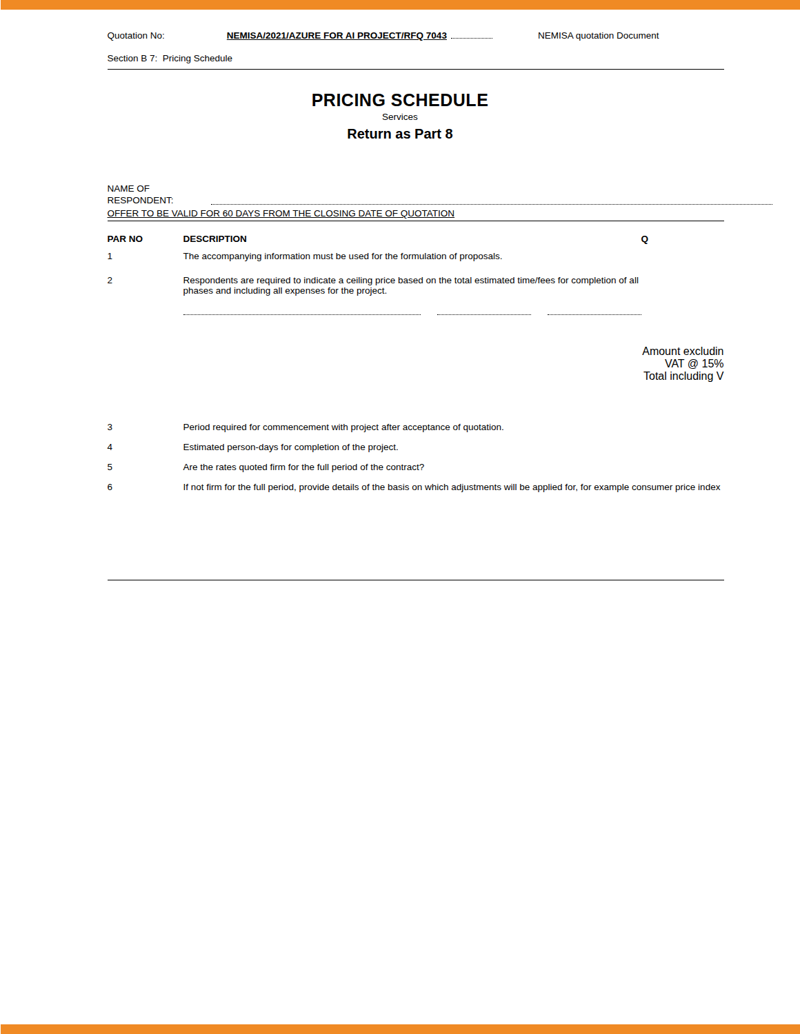Quotation No: NEMISA/2021/AZURE FOR AI PROJECT/RFQ 7043 NEMISA quotation Document
Section B 7: Pricing Schedule
PRICING SCHEDULE
Services
Return as Part 8
NAME OF
RESPONDENT:
OFFER TO BE VALID FOR 60 DAYS FROM THE CLOSING DATE OF QUOTATION
| PAR NO | DESCRIPTION | Q |
| --- | --- | --- |
| 1 | The accompanying information must be used for the formulation of proposals. | |
| 2 | Respondents are required to indicate a ceiling price based on the total estimated time/fees for completion of all phases and including all expenses for the project. | |
Amount excludin
VAT @ 15%
Total including V
| 3 | Period required for commencement with project after acceptance of quotation. |
| 4 | Estimated person-days for completion of the project. |
| 5 | Are the rates quoted firm for the full period of the contract? |
| 6 | If not firm for the full period, provide details of the basis on which adjustments will be applied for, for example consumer price index |